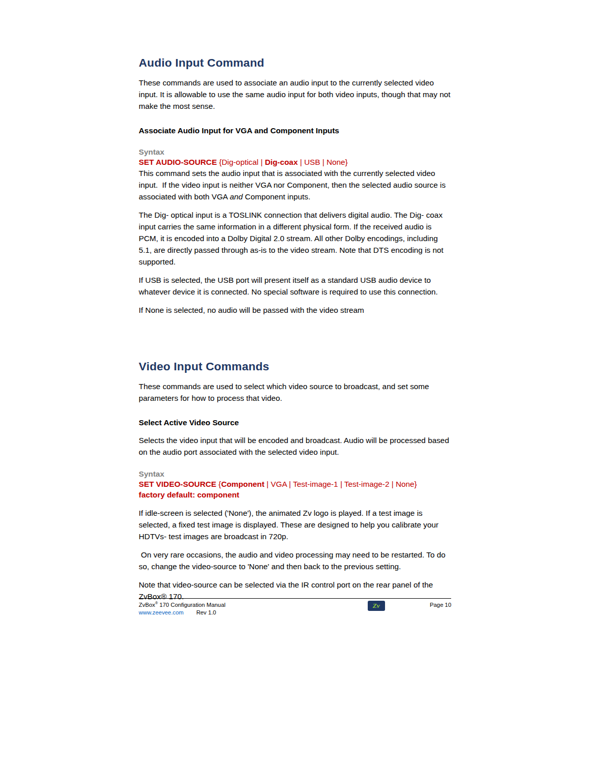Audio Input Command
These commands are used to associate an audio input to the currently selected video input. It is allowable to use the same audio input for both video inputs, though that may not make the most sense.
Associate Audio Input for VGA and Component Inputs
Syntax
SET AUDIO-SOURCE {Dig-optical | Dig-coax | USB | None}
This command sets the audio input that is associated with the currently selected video input. If the video input is neither VGA nor Component, then the selected audio source is associated with both VGA and Component inputs.
The Dig- optical input is a TOSLINK connection that delivers digital audio. The Dig- coax input carries the same information in a different physical form. If the received audio is PCM, it is encoded into a Dolby Digital 2.0 stream. All other Dolby encodings, including 5.1, are directly passed through as-is to the video stream. Note that DTS encoding is not supported.
If USB is selected, the USB port will present itself as a standard USB audio device to whatever device it is connected. No special software is required to use this connection.
If None is selected, no audio will be passed with the video stream
Video Input Commands
These commands are used to select which video source to broadcast, and set some parameters for how to process that video.
Select Active Video Source
Selects the video input that will be encoded and broadcast. Audio will be processed based on the audio port associated with the selected video input.
Syntax
SET VIDEO-SOURCE {Component | VGA | Test-image-1 | Test-image-2 | None}
factory default: component
If idle-screen is selected ('None'), the animated Zv logo is played. If a test image is selected, a fixed test image is displayed. These are designed to help you calibrate your HDTVs- test images are broadcast in 720p.
On very rare occasions, the audio and video processing may need to be restarted. To do so, change the video-source to 'None' and then back to the previous setting.
Note that video-source can be selected via the IR control port on the rear panel of the ZvBox® 170.
| ZvBox ® 170 Configuration Manual www.zeevee.com Rev 1.0 | | Page 10 |